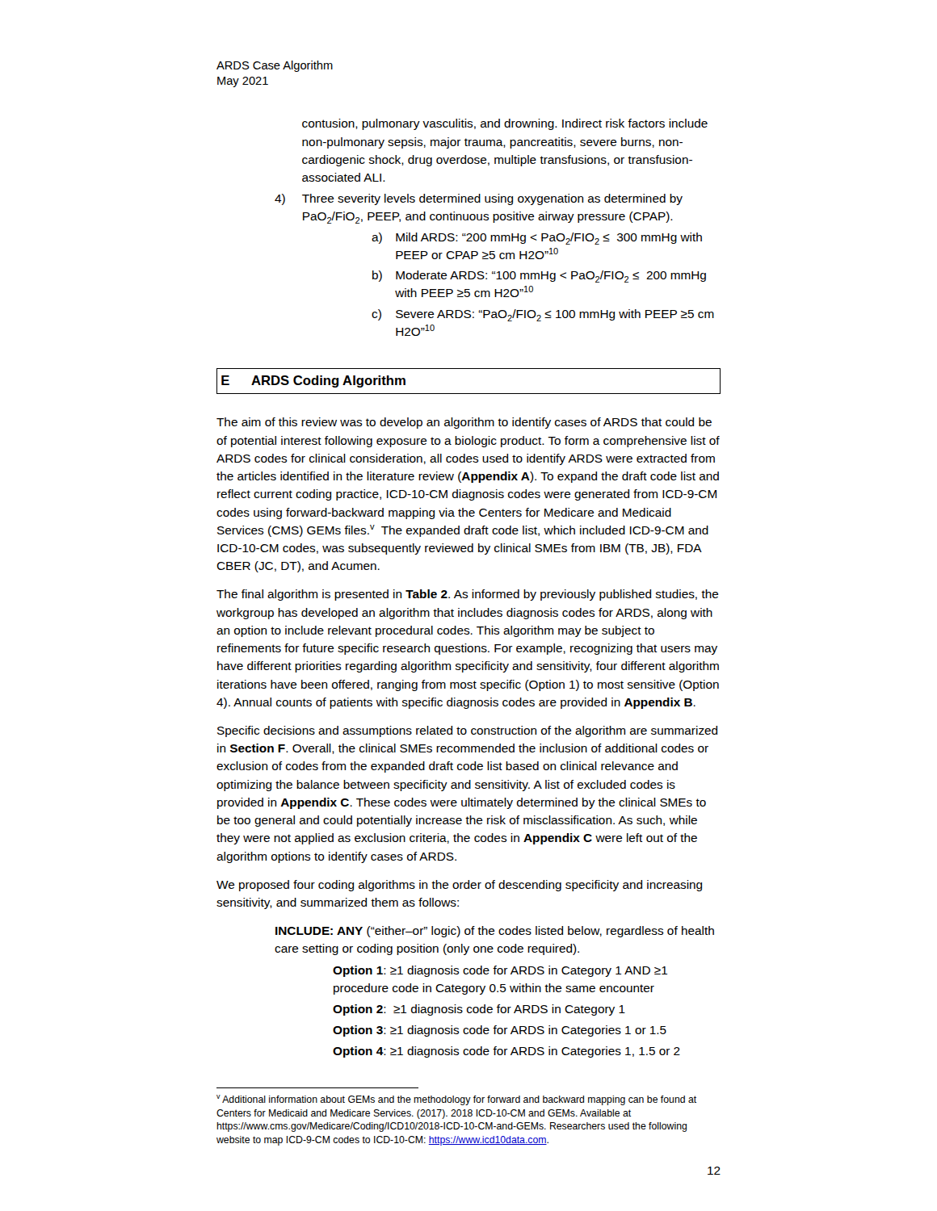ARDS Case Algorithm
May 2021
contusion, pulmonary vasculitis, and drowning. Indirect risk factors include non-pulmonary sepsis, major trauma, pancreatitis, severe burns, non-cardiogenic shock, drug overdose, multiple transfusions, or transfusion-associated ALI.
4)
Three severity levels determined using oxygenation as determined by PaO2/FiO2, PEEP, and continuous positive airway pressure (CPAP).
a)
Mild ARDS: “200 mmHg < PaO2/FIO2 ≤ 300 mmHg with PEEP or CPAP ≥5 cm H2O”10
b)
Moderate ARDS: “100 mmHg < PaO2/FIO2 ≤ 200 mmHg with PEEP ≥5 cm H2O”10
c)
Severe ARDS: “PaO2/FIO2 ≤ 100 mmHg with PEEP ≥5 cm H2O”10
EARDS Coding Algorithm
The aim of this review was to develop an algorithm to identify cases of ARDS that could be of potential interest following exposure to a biologic product. To form a comprehensive list of ARDS codes for clinical consideration, all codes used to identify ARDS were extracted from the articles identified in the literature review (Appendix A). To expand the draft code list and reflect current coding practice, ICD-10-CM diagnosis codes were generated from ICD-9-CM codes using forward-backward mapping via the Centers for Medicare and Medicaid Services (CMS) GEMs files.v The expanded draft code list, which included ICD-9-CM and ICD-10-CM codes, was subsequently reviewed by clinical SMEs from IBM (TB, JB), FDA CBER (JC, DT), and Acumen.
The final algorithm is presented in Table 2. As informed by previously published studies, the workgroup has developed an algorithm that includes diagnosis codes for ARDS, along with an option to include relevant procedural codes. This algorithm may be subject to refinements for future specific research questions. For example, recognizing that users may have different priorities regarding algorithm specificity and sensitivity, four different algorithm iterations have been offered, ranging from most specific (Option 1) to most sensitive (Option 4). Annual counts of patients with specific diagnosis codes are provided in Appendix B.
Specific decisions and assumptions related to construction of the algorithm are summarized in Section F. Overall, the clinical SMEs recommended the inclusion of additional codes or exclusion of codes from the expanded draft code list based on clinical relevance and optimizing the balance between specificity and sensitivity. A list of excluded codes is provided in Appendix C. These codes were ultimately determined by the clinical SMEs to be too general and could potentially increase the risk of misclassification. As such, while they were not applied as exclusion criteria, the codes in Appendix C were left out of the algorithm options to identify cases of ARDS.
We proposed four coding algorithms in the order of descending specificity and increasing sensitivity, and summarized them as follows:
INCLUDE: ANY (“either–or” logic) of the codes listed below, regardless of health care setting or coding position (only one code required).
Option 1: ≥1 diagnosis code for ARDS in Category 1 AND ≥1 procedure code in Category 0.5 within the same encounter
Option 2: ≥1 diagnosis code for ARDS in Category 1
Option 3: ≥1 diagnosis code for ARDS in Categories 1 or 1.5
Option 4: ≥1 diagnosis code for ARDS in Categories 1, 1.5 or 2
v Additional information about GEMs and the methodology for forward and backward mapping can be found at Centers for Medicaid and Medicare Services. (2017). 2018 ICD-10-CM and GEMs. Available at https://www.cms.gov/Medicare/Coding/ICD10/2018-ICD-10-CM-and-GEMs. Researchers used the following website to map ICD-9-CM codes to ICD-10-CM: https://www.icd10data.com.
12